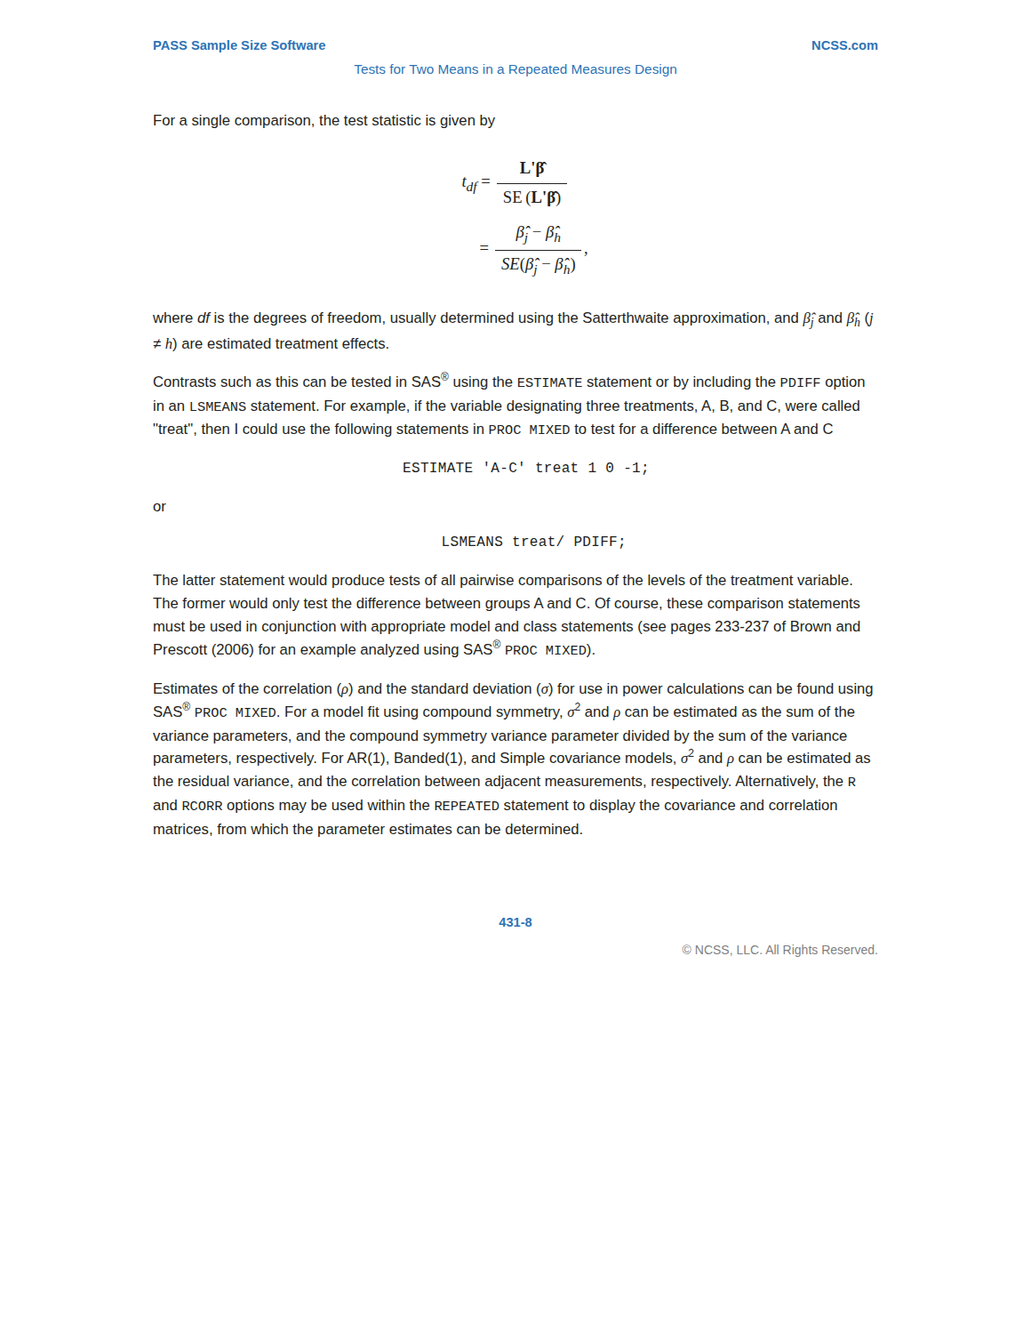PASS Sample Size Software NCSS.com
Tests for Two Means in a Repeated Measures Design
For a single comparison, the test statistic is given by
tdf = L'β̂ SE (L'β̂) = β̂j − β̂h SE(β̂j − β̂h) ,
where df is the degrees of freedom, usually determined using the Satterthwaite approximation, and β̂j and β̂h (j ≠ h) are estimated treatment effects.
Contrasts such as this can be tested in SAS® using the ESTIMATE statement or by including the PDIFF option in an LSMEANS statement. For example, if the variable designating three treatments, A, B, and C, were called "treat", then I could use the following statements in PROC MIXED to test for a difference between A and C
ESTIMATE 'A-C' treat 1 0 -1;
or
LSMEANS treat/ PDIFF;
The latter statement would produce tests of all pairwise comparisons of the levels of the treatment variable. The former would only test the difference between groups A and C. Of course, these comparison statements must be used in conjunction with appropriate model and class statements (see pages 233-237 of Brown and Prescott (2006) for an example analyzed using SAS® PROC MIXED).
Estimates of the correlation (ρ) and the standard deviation (σ) for use in power calculations can be found using SAS® PROC MIXED. For a model fit using compound symmetry, σ2 and ρ can be estimated as the sum of the variance parameters, and the compound symmetry variance parameter divided by the sum of the variance parameters, respectively. For AR(1), Banded(1), and Simple covariance models, σ2 and ρ can be estimated as the residual variance, and the correlation between adjacent measurements, respectively. Alternatively, the R and RCORR options may be used within the REPEATED statement to display the covariance and correlation matrices, from which the parameter estimates can be determined.
431-8
© NCSS, LLC. All Rights Reserved.